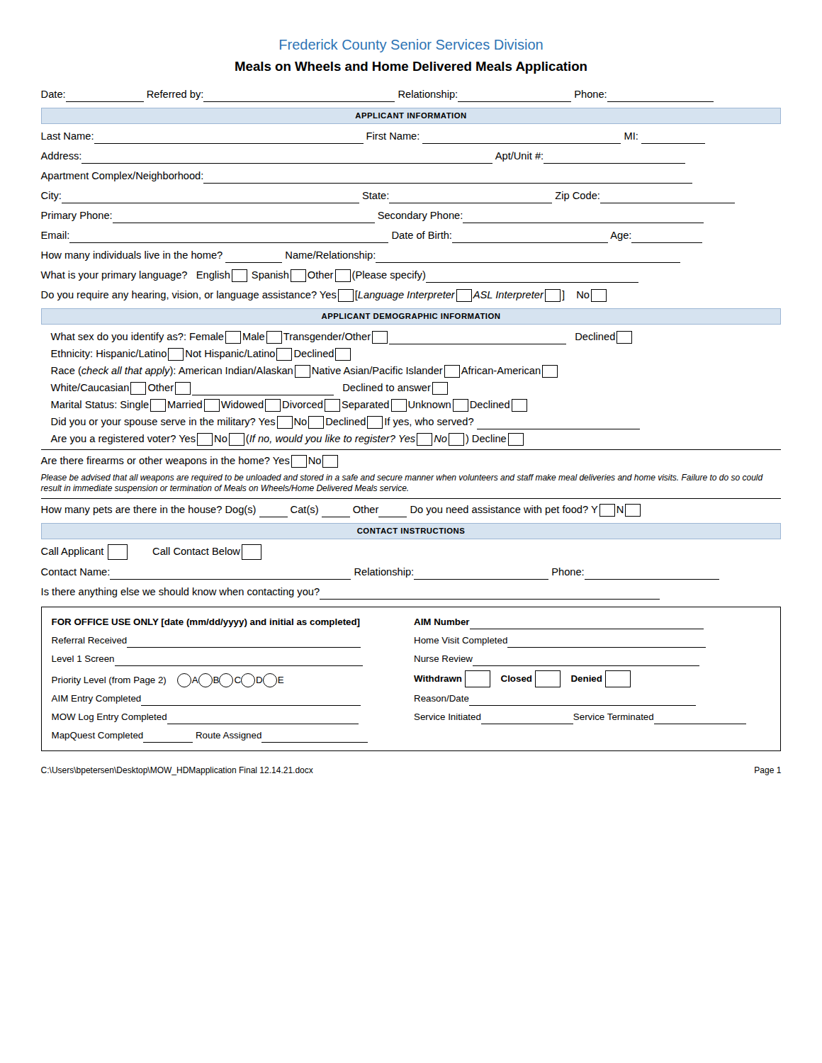Frederick County Senior Services Division
Meals on Wheels and Home Delivered Meals Application
Date: Referred by: Relationship: Phone:
APPLICANT INFORMATION
Last Name: First Name: MI:
Address: Apt/Unit #:
Apartment Complex/Neighborhood:
City: State: Zip Code:
Primary Phone: Secondary Phone:
Email: Date of Birth: Age:
How many individuals live in the home? Name/Relationship:
What is your primary language? English Spanish Other (Please specify)
Do you require any hearing, vision, or language assistance? Yes [Language Interpreter ASL Interpreter ] No
APPLICANT DEMOGRAPHIC INFORMATION
What sex do you identify as?: Female Male Transgender/Other Declined
Ethnicity: Hispanic/Latino Not Hispanic/Latino Declined
Race (check all that apply): American Indian/Alaskan Native Asian/Pacific Islander African-American
White/Caucasian Other Declined to answer
Marital Status: Single Married Widowed Divorced Separated Unknown Declined
Did you or your spouse serve in the military? Yes No Declined If yes, who served?
Are you a registered voter? Yes No (If no, would you like to register? Yes No ) Decline
Are there firearms or other weapons in the home? Yes No
Please be advised that all weapons are required to be unloaded and stored in a safe and secure manner when volunteers and staff make meal deliveries and home visits. Failure to do so could result in immediate suspension or termination of Meals on Wheels/Home Delivered Meals service.
How many pets are there in the house? Dog(s) Cat(s) Other Do you need assistance with pet food? Y N
CONTACT INSTRUCTIONS
Call Applicant Call Contact Below
Contact Name: Relationship: Phone:
Is there anything else we should know when contacting you?
| FOR OFFICE USE ONLY [date (mm/dd/yyyy) and initial as completed] | AIM Number |
| Referral Received | Home Visit Completed |
| Level 1 Screen | Nurse Review |
| Priority Level (from Page 2) A B C D E | Withdrawn Closed Denied |
| AIM Entry Completed | Reason/Date |
| MOW Log Entry Completed | Service Initiated Service Terminated |
| MapQuest Completed Route Assigned | |
C:\Users\bpetersen\Desktop\MOW_HDMapplication Final 12.14.21.docx Page 1